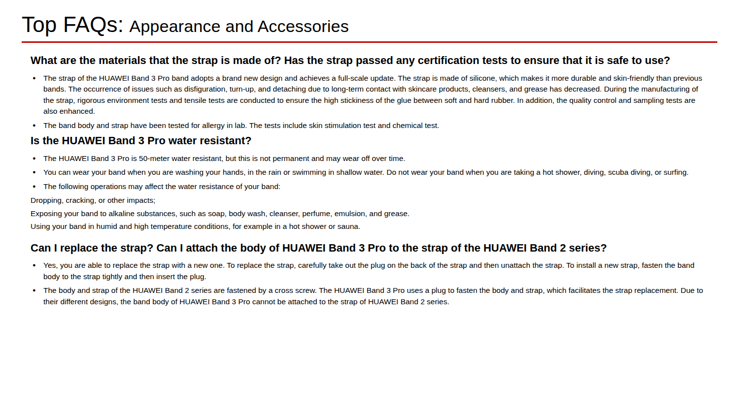Top FAQs: Appearance and Accessories
What are the materials that the strap is made of? Has the strap passed any certification tests to ensure that it is safe to use?
The strap of the HUAWEI Band 3 Pro band adopts a brand new design and achieves a full-scale update. The strap is made of silicone, which makes it more durable and skin-friendly than previous bands. The occurrence of issues such as disfiguration, turn-up, and detaching due to long-term contact with skincare products, cleansers, and grease has decreased. During the manufacturing of the strap, rigorous environment tests and tensile tests are conducted to ensure the high stickiness of the glue between soft and hard rubber. In addition, the quality control and sampling tests are also enhanced.
The band body and strap have been tested for allergy in lab. The tests include skin stimulation test and chemical test.
Is the HUAWEI Band 3 Pro water resistant?
The HUAWEI Band 3 Pro is 50-meter water resistant, but this is not permanent and may wear off over time.
You can wear your band when you are washing your hands, in the rain or swimming in shallow water. Do not wear your band when you are taking a hot shower, diving, scuba diving, or surfing.
The following operations may affect the water resistance of your band:
Dropping, cracking, or other impacts;
Exposing your band to alkaline substances, such as soap, body wash, cleanser, perfume, emulsion, and grease.
Using your band in humid and high temperature conditions, for example in a hot shower or sauna.
Can I replace the strap? Can I attach the body of HUAWEI Band 3 Pro to the strap of the HUAWEI Band 2 series?
Yes, you are able to replace the strap with a new one. To replace the strap, carefully take out the plug on the back of the strap and then unattach the strap. To install a new strap, fasten the band body to the strap tightly and then insert the plug.
The body and strap of the HUAWEI Band 2 series are fastened by a cross screw. The HUAWEI Band 3 Pro uses a plug to fasten the body and strap, which facilitates the strap replacement. Due to their different designs, the band body of HUAWEI Band 3 Pro cannot be attached to the strap of HUAWEI Band 2 series.